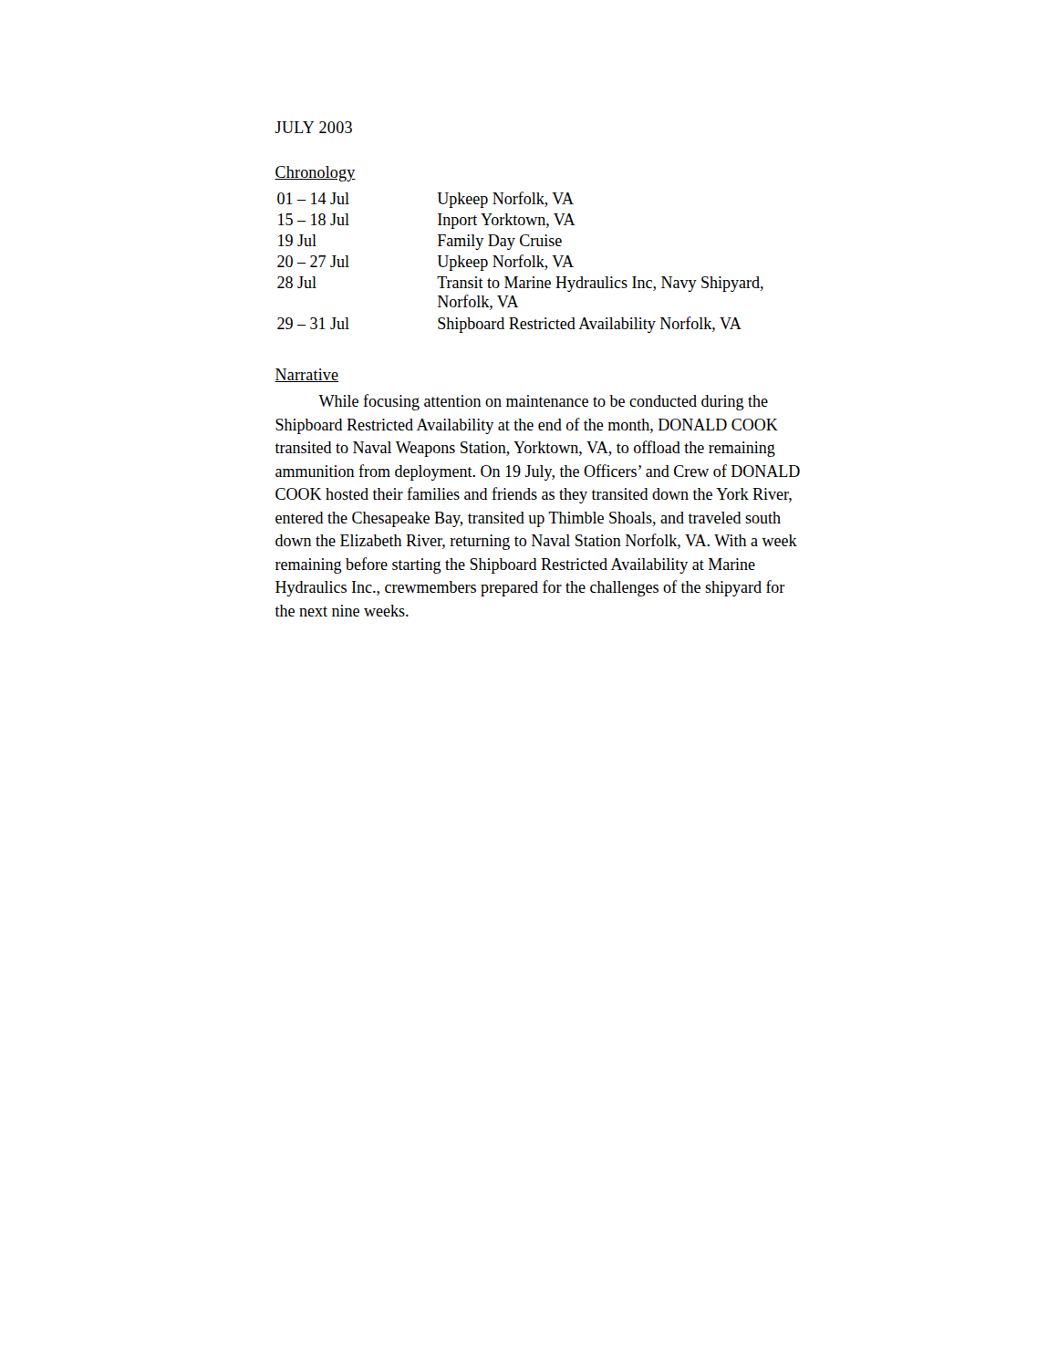JULY 2003
Chronology
| 01 – 14 Jul | Upkeep Norfolk, VA |
| 15 – 18 Jul | Inport Yorktown, VA |
| 19 Jul | Family Day Cruise |
| 20 – 27 Jul | Upkeep Norfolk, VA |
| 28 Jul | Transit to Marine Hydraulics Inc, Navy Shipyard, Norfolk, VA |
| 29 – 31 Jul | Shipboard Restricted Availability Norfolk, VA |
Narrative
While focusing attention on maintenance to be conducted during the Shipboard Restricted Availability at the end of the month, DONALD COOK transited to Naval Weapons Station, Yorktown, VA, to offload the remaining ammunition from deployment. On 19 July, the Officers’ and Crew of DONALD COOK hosted their families and friends as they transited down the York River, entered the Chesapeake Bay, transited up Thimble Shoals, and traveled south down the Elizabeth River, returning to Naval Station Norfolk, VA. With a week remaining before starting the Shipboard Restricted Availability at Marine Hydraulics Inc., crewmembers prepared for the challenges of the shipyard for the next nine weeks.